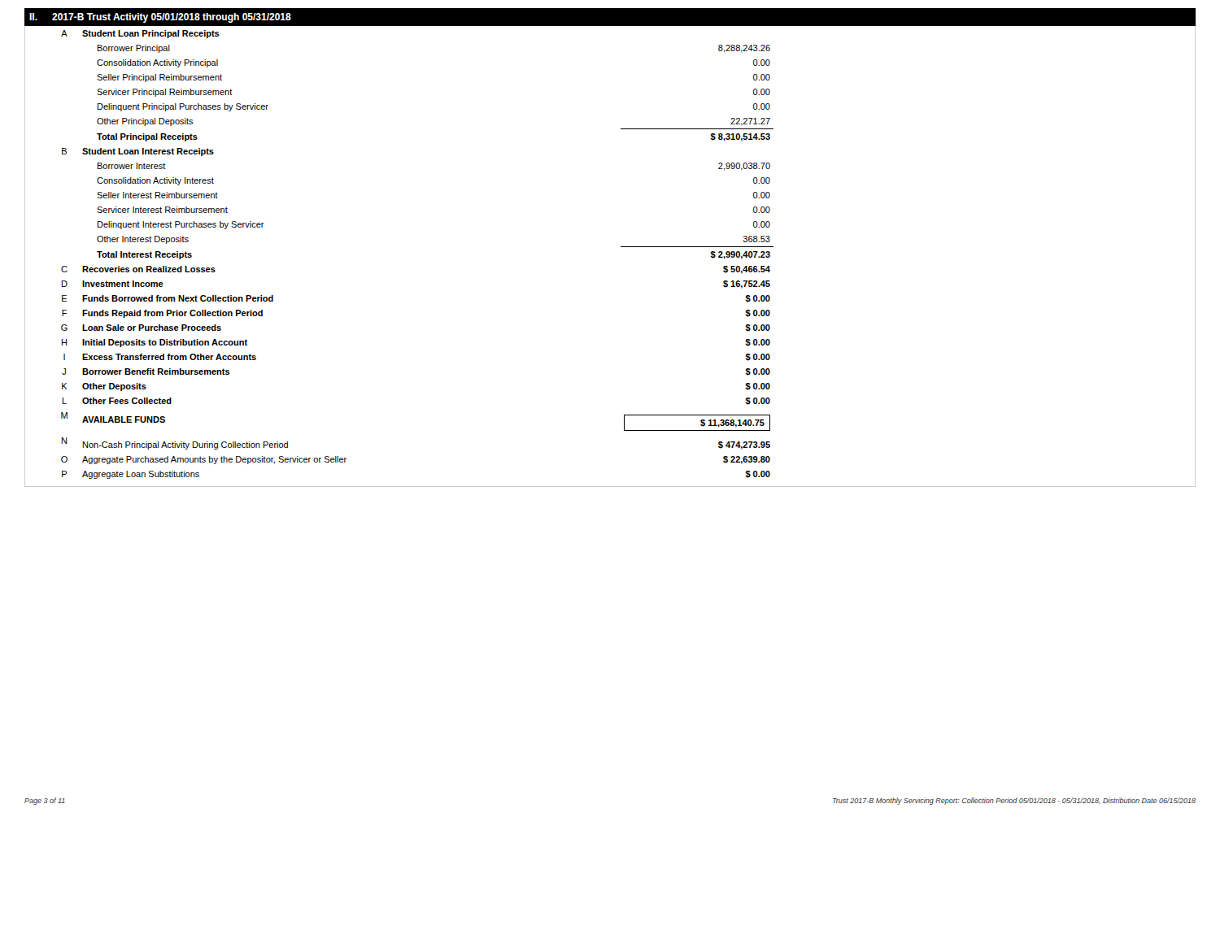II. 2017-B Trust Activity 05/01/2018 through 05/31/2018
| A | Student Loan Principal Receipts | | |
| | Borrower Principal | 8,288,243.26 | |
| | Consolidation Activity Principal | 0.00 | |
| | Seller Principal Reimbursement | 0.00 | |
| | Servicer Principal Reimbursement | 0.00 | |
| | Delinquent Principal Purchases by Servicer | 0.00 | |
| | Other Principal Deposits | 22,271.27 | |
| | Total Principal Receipts | $ 8,310,514.53 | |
| B | Student Loan Interest Receipts | | |
| | Borrower Interest | 2,990,038.70 | |
| | Consolidation Activity Interest | 0.00 | |
| | Seller Interest Reimbursement | 0.00 | |
| | Servicer Interest Reimbursement | 0.00 | |
| | Delinquent Interest Purchases by Servicer | 0.00 | |
| | Other Interest Deposits | 368.53 | |
| | Total Interest Receipts | $ 2,990,407.23 | |
| C | Recoveries on Realized Losses | $ 50,466.54 | |
| D | Investment Income | $ 16,752.45 | |
| E | Funds Borrowed from Next Collection Period | $ 0.00 | |
| F | Funds Repaid from Prior Collection Period | $ 0.00 | |
| G | Loan Sale or Purchase Proceeds | $ 0.00 | |
| H | Initial Deposits to Distribution Account | $ 0.00 | |
| I | Excess Transferred from Other Accounts | $ 0.00 | |
| J | Borrower Benefit Reimbursements | $ 0.00 | |
| K | Other Deposits | $ 0.00 | |
| L | Other Fees Collected | $ 0.00 | |
| M | AVAILABLE FUNDS | $ 11,368,140.75 | |
| N | Non-Cash Principal Activity During Collection Period | $ 474,273.95 | |
| O | Aggregate Purchased Amounts by the Depositor, Servicer or Seller | $ 22,639.80 | |
| P | Aggregate Loan Substitutions | $ 0.00 | |
Page 3 of 11
Trust 2017-B Monthly Servicing Report: Collection Period 05/01/2018 - 05/31/2018, Distribution Date 06/15/2018